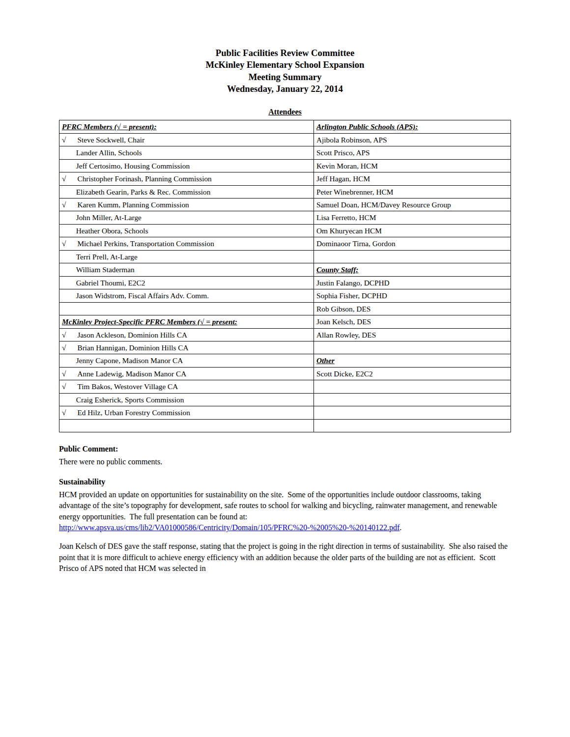Public Facilities Review Committee
McKinley Elementary School Expansion
Meeting Summary
Wednesday, January 22, 2014
Attendees
| PFRC Members (√ = present): | Arlington Public Schools (APS): |
| √ Steve Sockwell, Chair | Ajibola Robinson, APS |
| Lander Allin, Schools | Scott Prisco, APS |
| Jeff Certosimo, Housing Commission | Kevin Moran, HCM |
| √ Christopher Forinash, Planning Commission | Jeff Hagan, HCM |
| Elizabeth Gearin, Parks & Rec. Commission | Peter Winebrenner, HCM |
| √ Karen Kumm, Planning Commission | Samuel Doan, HCM/Davey Resource Group |
| John Miller, At-Large | Lisa Ferretto, HCM |
| Heather Obora, Schools | Om Khuryecan HCM |
| √ Michael Perkins, Transportation Commission | Dominaoor Tirna, Gordon |
| Terri Prell, At-Large | |
| William Staderman | County Staff: |
| Gabriel Thoumi, E2C2 | Justin Falango, DCPHD |
| Jason Widstrom, Fiscal Affairs Adv. Comm. | Sophia Fisher, DCPHD |
| | Rob Gibson, DES |
| McKinley Project-Specific PFRC Members (√ = present: | Joan Kelsch, DES |
| √ Jason Ackleson, Dominion Hills CA | Allan Rowley, DES |
| √ Brian Hannigan, Dominion Hills CA | |
| Jenny Capone, Madison Manor CA | Other |
| √ Anne Ladewig, Madison Manor CA | Scott Dicke, E2C2 |
| √ Tim Bakos, Westover Village CA | |
| Craig Esherick, Sports Commission | |
| √ Ed Hilz, Urban Forestry Commission | |
Public Comment:
There were no public comments.
Sustainability
HCM provided an update on opportunities for sustainability on the site. Some of the opportunities include outdoor classrooms, taking advantage of the site’s topography for development, safe routes to school for walking and bicycling, rainwater management, and renewable energy opportunities. The full presentation can be found at:
http://www.apsva.us/cms/lib2/VA01000586/Centricity/Domain/105/PFRC%20-%2005%20-%20140122.pdf.
Joan Kelsch of DES gave the staff response, stating that the project is going in the right direction in terms of sustainability. She also raised the point that it is more difficult to achieve energy efficiency with an addition because the older parts of the building are not as efficient. Scott Prisco of APS noted that HCM was selected in